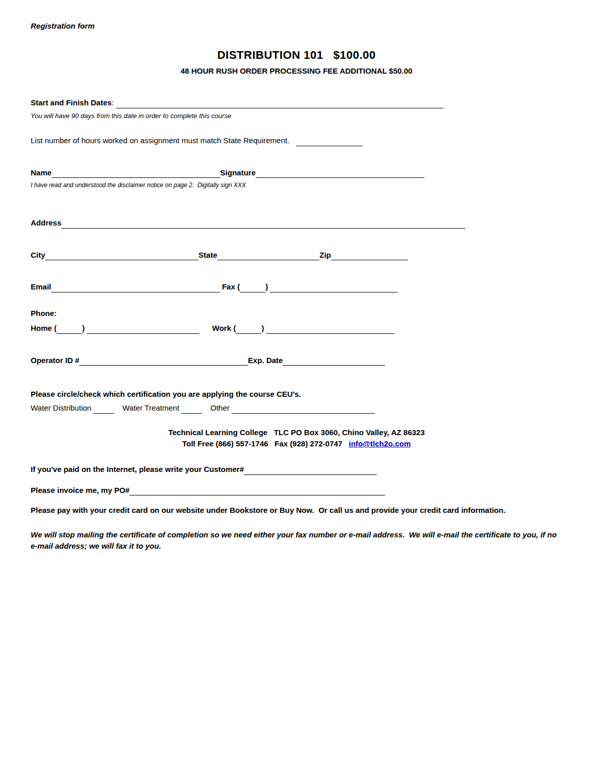Registration form
DISTRIBUTION 101 $100.00
48 HOUR RUSH ORDER PROCESSING FEE ADDITIONAL $50.00
Start and Finish Dates:
You will have 90 days from this date in order to complete this course
List number of hours worked on assignment must match State Requirement.
Name Signature
I have read and understood the disclaimer notice on page 2. Digitally sign XXX
Address
City State Zip
Email Fax ( )
Phone:
Home ( ) Work ( )
Operator ID # Exp. Date
Please circle/check which certification you are applying the course CEU's.
Water Distribution Water Treatment Other
Technical Learning College TLC PO Box 3060, Chino Valley, AZ 86323
Toll Free (866) 557-1746 Fax (928) 272-0747 info@tlch2o.com
If you've paid on the Internet, please write your Customer#
Please invoice me, my PO#
Please pay with your credit card on our website under Bookstore or Buy Now. Or call us and provide your credit card information.
We will stop mailing the certificate of completion so we need either your fax number or e-mail address. We will e-mail the certificate to you, if no e-mail address; we will fax it to you.